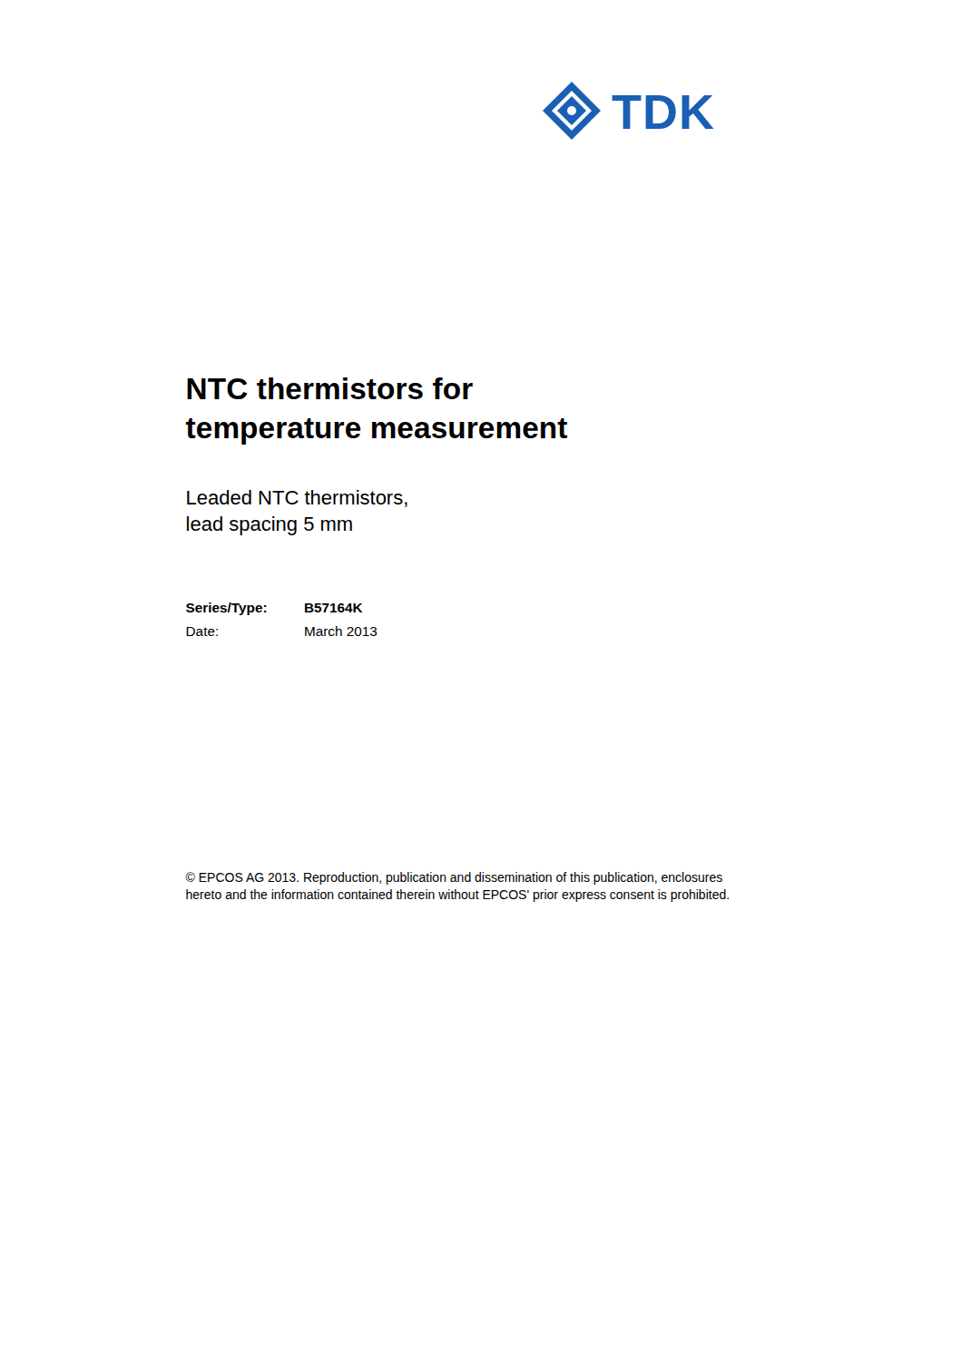TDK
NTC thermistors for
temperature measurement
Leaded NTC thermistors,
lead spacing 5 mm
| Series/Type: | B57164K |
| Date: | March 2013 |
© EPCOS AG 2013. Reproduction, publication and dissemination of this publication, enclosures hereto and the information contained therein without EPCOS' prior express consent is prohibited.